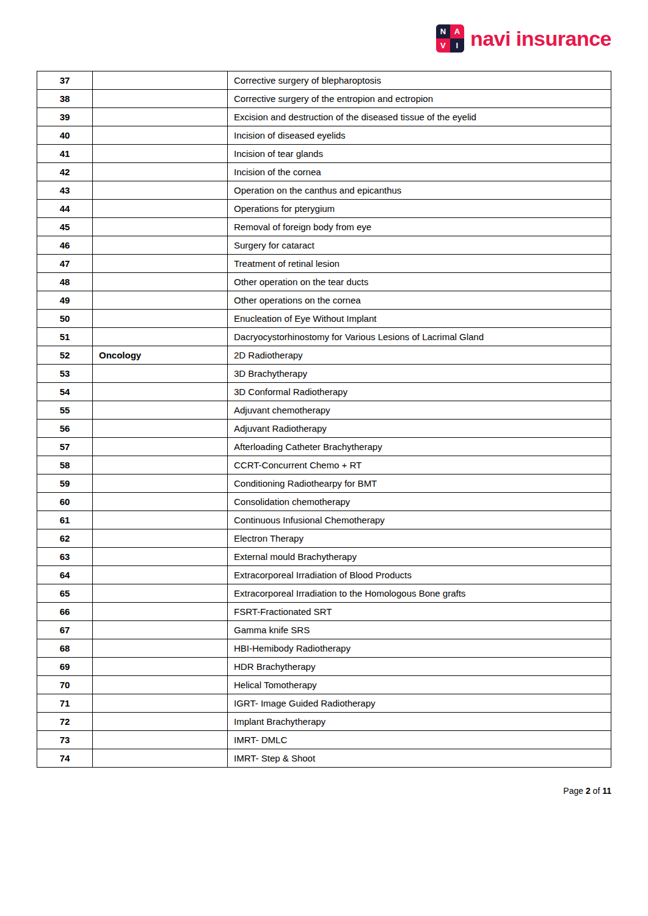NAVI navi insurance
| 37 | | Corrective surgery of blepharoptosis |
| 38 | | Corrective surgery of the entropion and ectropion |
| 39 | | Excision and destruction of the diseased tissue of the eyelid |
| 40 | | Incision of diseased eyelids |
| 41 | | Incision of tear glands |
| 42 | | Incision of the cornea |
| 43 | | Operation on the canthus and epicanthus |
| 44 | | Operations for pterygium |
| 45 | | Removal of foreign body from eye |
| 46 | | Surgery for cataract |
| 47 | | Treatment of retinal lesion |
| 48 | | Other operation on the tear ducts |
| 49 | | Other operations on the cornea |
| 50 | | Enucleation of Eye Without Implant |
| 51 | | Dacryocystorhinostomy for Various Lesions of Lacrimal Gland |
| 52 | Oncology | 2D Radiotherapy |
| 53 | | 3D Brachytherapy |
| 54 | | 3D Conformal Radiotherapy |
| 55 | | Adjuvant chemotherapy |
| 56 | | Adjuvant Radiotherapy |
| 57 | | Afterloading Catheter Brachytherapy |
| 58 | | CCRT-Concurrent Chemo + RT |
| 59 | | Conditioning Radiothearpy for BMT |
| 60 | | Consolidation chemotherapy |
| 61 | | Continuous Infusional Chemotherapy |
| 62 | | Electron Therapy |
| 63 | | External mould Brachytherapy |
| 64 | | Extracorporeal Irradiation of Blood Products |
| 65 | | Extracorporeal Irradiation to the Homologous Bone grafts |
| 66 | | FSRT-Fractionated SRT |
| 67 | | Gamma knife SRS |
| 68 | | HBI-Hemibody Radiotherapy |
| 69 | | HDR Brachytherapy |
| 70 | | Helical Tomotherapy |
| 71 | | IGRT- Image Guided Radiotherapy |
| 72 | | Implant Brachytherapy |
| 73 | | IMRT- DMLC |
| 74 | | IMRT- Step & Shoot |
Page 2 of 11